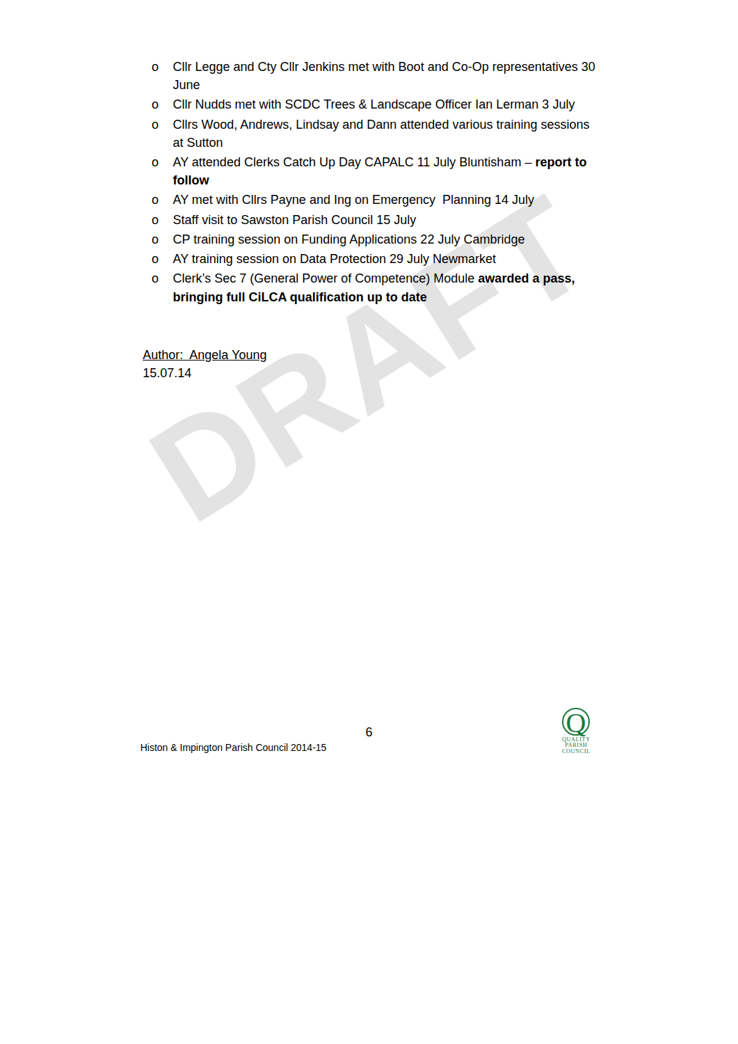DRAFT
Cllr Legge and Cty Cllr Jenkins met with Boot and Co-Op representatives 30 June
Cllr Nudds met with SCDC Trees & Landscape Officer Ian Lerman 3 July
Cllrs Wood, Andrews, Lindsay and Dann attended various training sessions at Sutton
AY attended Clerks Catch Up Day CAPALC 11 July Bluntisham – report to follow
AY met with Cllrs Payne and Ing on Emergency Planning 14 July
Staff visit to Sawston Parish Council 15 July
CP training session on Funding Applications 22 July Cambridge
AY training session on Data Protection 29 July Newmarket
Clerk’s Sec 7 (General Power of Competence) Module awarded a pass, bringing full CiLCA qualification up to date
Author: Angela Young
15.07.14
Histon & Impington Parish Council 2014-15
6
Q Quality
Parish
Council